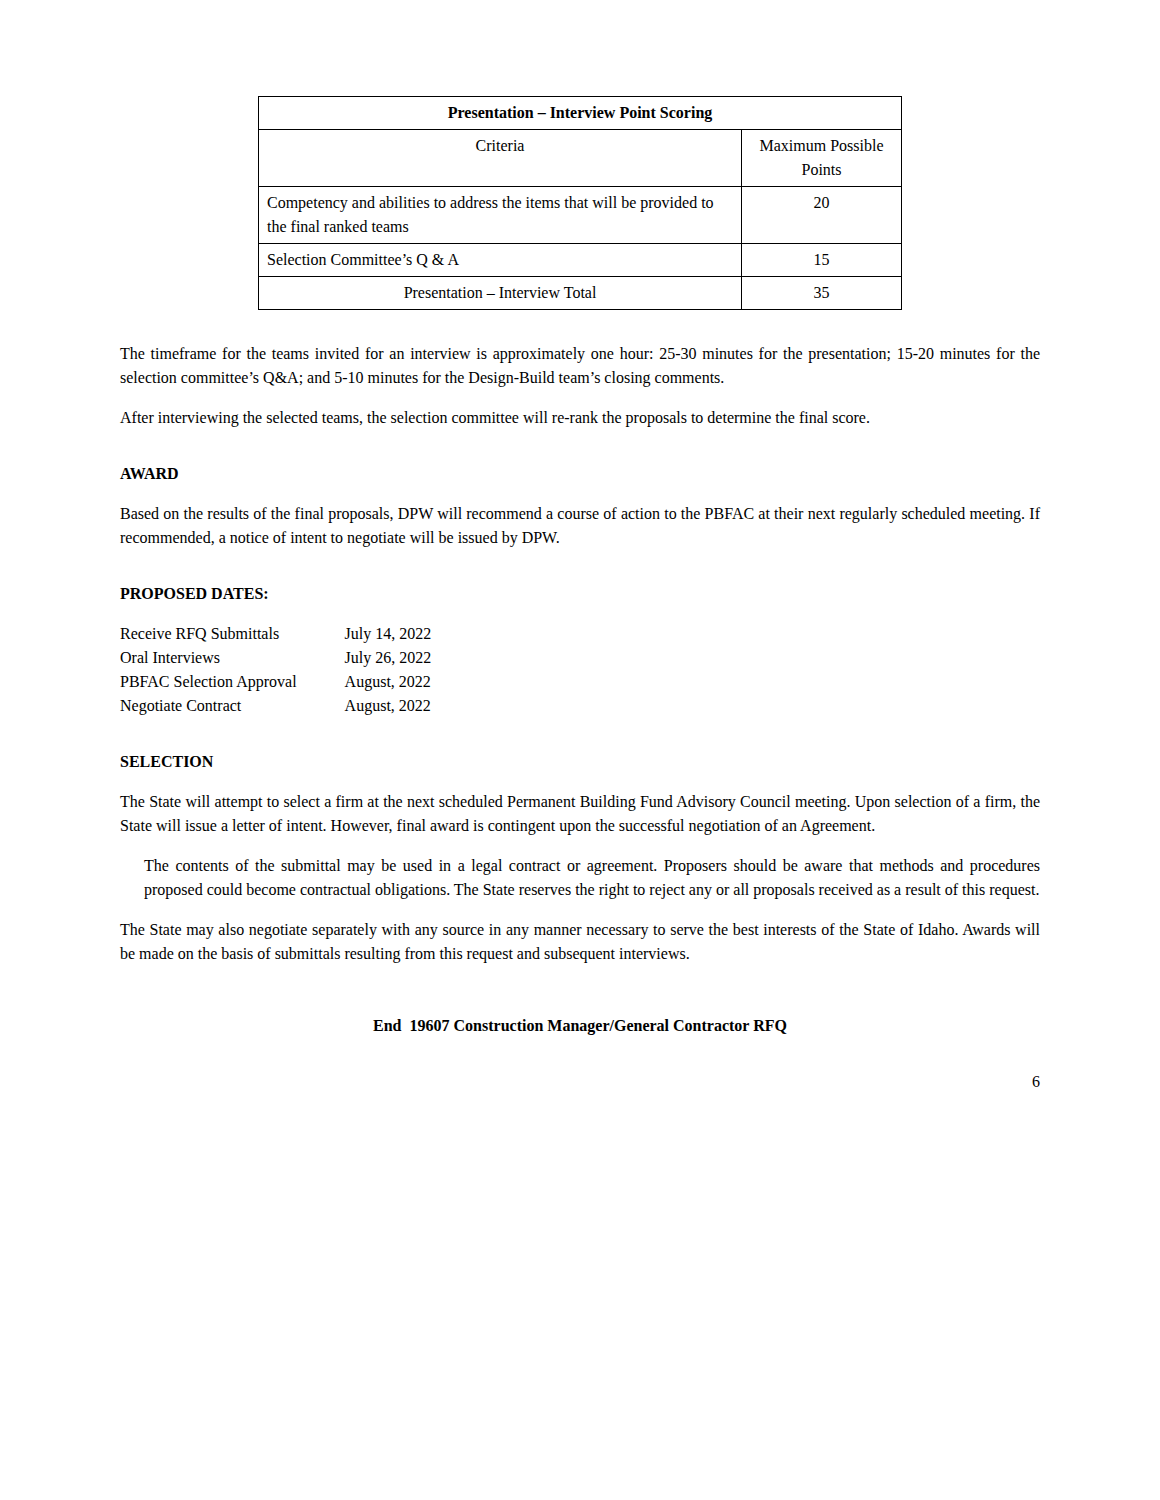Presentation – Interview Point Scoring
| Criteria | Maximum Possible Points |
| --- | --- |
| Competency and abilities to address the items that will be provided to the final ranked teams | 20 |
| Selection Committee’s Q & A | 15 |
| Presentation – Interview Total | 35 |
The timeframe for the teams invited for an interview is approximately one hour: 25-30 minutes for the presentation; 15-20 minutes for the selection committee’s Q&A; and 5-10 minutes for the Design-Build team’s closing comments.
After interviewing the selected teams, the selection committee will re-rank the proposals to determine the final score.
AWARD
Based on the results of the final proposals, DPW will recommend a course of action to the PBFAC at their next regularly scheduled meeting. If recommended, a notice of intent to negotiate will be issued by DPW.
PROPOSED DATES:
| Receive RFQ Submittals | July 14, 2022 |
| Oral Interviews | July 26, 2022 |
| PBFAC Selection Approval | August, 2022 |
| Negotiate Contract | August, 2022 |
SELECTION
The State will attempt to select a firm at the next scheduled Permanent Building Fund Advisory Council meeting. Upon selection of a firm, the State will issue a letter of intent. However, final award is contingent upon the successful negotiation of an Agreement.
The contents of the submittal may be used in a legal contract or agreement. Proposers should be aware that methods and procedures proposed could become contractual obligations. The State reserves the right to reject any or all proposals received as a result of this request.
The State may also negotiate separately with any source in any manner necessary to serve the best interests of the State of Idaho. Awards will be made on the basis of submittals resulting from this request and subsequent interviews.
End 19607 Construction Manager/General Contractor RFQ
6